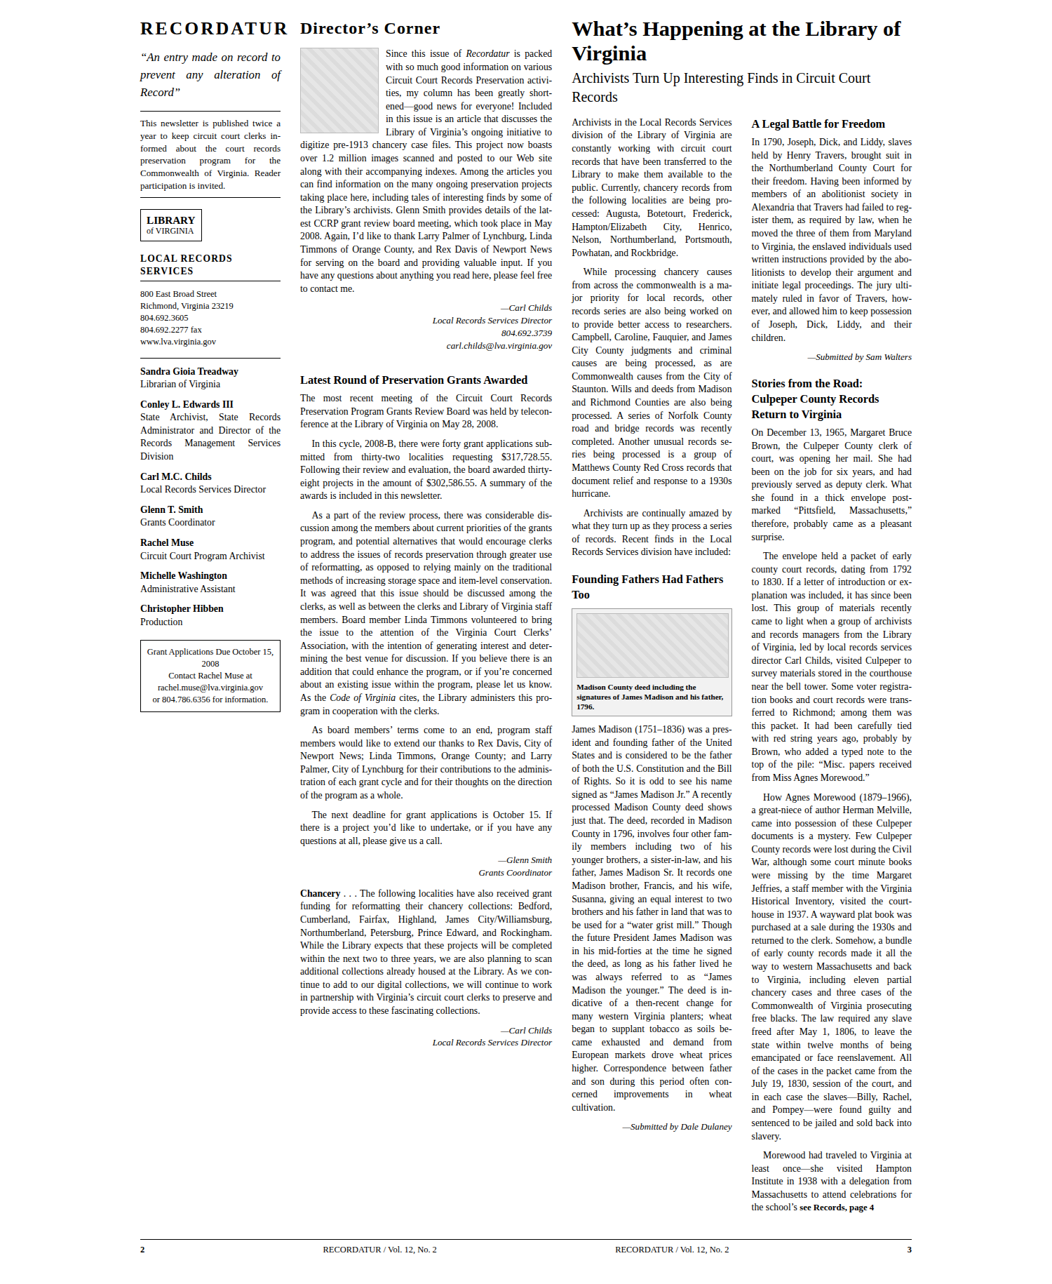Recordatur
“An entry made on record to prevent any alteration of Record”
This newsletter is published twice a year to keep circuit court clerks informed about the court records preservation program for the Commonwealth of Virginia. Reader participation is invited.
LIBRARYof VIRGINIA
Local Records Services
800 East Broad Street
Richmond, Virginia 23219
804.692.3605
804.692.2277 fax
www.lva.virginia.gov
Sandra Gioia Treadway Librarian of Virginia
Conley L. Edwards IIIState Archivist, State Records Administrator and Director of the Records Management Services Division
Carl M.C. Childs Local Records Services Director
Glenn T. Smith Grants Coordinator
Rachel Muse Circuit Court Program Archivist
Michelle Washington Administrative Assistant
Christopher Hibben Production
Grant Applications Due October 15, 2008
Contact Rachel Muse at
rachel.muse@lva.virginia.gov
or 804.786.6356 for information.
Director’s Corner
Since this issue of Recordatur is packed with so much good information on various Circuit Court Records Preservation activities, my column has been greatly shortened—good news for everyone! Included in this issue is an article that discusses the Library of Virginia’s ongoing initiative to digitize pre-1913 chancery case files. This project now boasts over 1.2 million images scanned and posted to our Web site along with their accompanying indexes. Among the articles you can find information on the many ongoing preservation projects taking place here, including tales of interesting finds by some of the Library’s archivists. Glenn Smith provides details of the latest CCRP grant review board meeting, which took place in May 2008. Again, I’d like to thank Larry Palmer of Lynchburg, Linda Timmons of Orange County, and Rex Davis of Newport News for serving on the board and providing valuable input. If you have any questions about anything you read here, please feel free to contact me.
—Carl Childs
Local Records Services Director
804.692.3739
carl.childs@lva.virginia.gov
Latest Round of Preservation Grants Awarded
The most recent meeting of the Circuit Court Records Preservation Program Grants Review Board was held by teleconference at the Library of Virginia on May 28, 2008.
In this cycle, 2008-B, there were forty grant applications submitted from thirty-two localities requesting $317,728.55. Following their review and evaluation, the board awarded thirty-eight projects in the amount of $302,586.55. A summary of the awards is included in this newsletter.
As a part of the review process, there was considerable discussion among the members about current priorities of the grants program, and potential alternatives that would encourage clerks to address the issues of records preservation through greater use of reformatting, as opposed to relying mainly on the traditional methods of increasing storage space and item-level conservation. It was agreed that this issue should be discussed among the clerks, as well as between the clerks and Library of Virginia staff members. Board member Linda Timmons volunteered to bring the issue to the attention of the Virginia Court Clerks’ Association, with the intention of generating interest and determining the best venue for discussion. If you believe there is an addition that could enhance the program, or if you’re concerned about an existing issue within the program, please let us know. As the Code of Virginia cites, the Library administers this program in cooperation with the clerks.
As board members’ terms come to an end, program staff members would like to extend our thanks to Rex Davis, City of Newport News; Linda Timmons, Orange County; and Larry Palmer, City of Lynchburg for their contributions to the administration of each grant cycle and for their thoughts on the direction of the program as a whole.
The next deadline for grant applications is October 15. If there is a project you’d like to undertake, or if you have any questions at all, please give us a call.
—Glenn Smith
Grants Coordinator
Chancery . . . The following localities have also received grant funding for reformatting their chancery collections: Bedford, Cumberland, Fairfax, Highland, James City/Williamsburg, Northumberland, Petersburg, Prince Edward, and Rockingham. While the Library expects that these projects will be completed within the next two to three years, we are also planning to scan additional collections already housed at the Library. As we continue to add to our digital collections, we will continue to work in partnership with Virginia’s circuit court clerks to preserve and provide access to these fascinating collections.
—Carl Childs
Local Records Services Director
What’s Happening at the Library of Virginia
Archivists Turn Up Interesting Finds in Circuit Court Records
Archivists in the Local Records Services division of the Library of Virginia are constantly working with circuit court records that have been transferred to the Library to make them available to the public. Currently, chancery records from the following localities are being processed: Augusta, Botetourt, Frederick, Hampton/Elizabeth City, Henrico, Nelson, Northumberland, Portsmouth, Powhatan, and Rockbridge.
While processing chancery causes from across the commonwealth is a major priority for local records, other records series are also being worked on to provide better access to researchers. Campbell, Caroline, Fauquier, and James City County judgments and criminal causes are being processed, as are Commonwealth causes from the City of Staunton. Wills and deeds from Madison and Richmond Counties are also being processed. A series of Norfolk County road and bridge records was recently completed. Another unusual records series being processed is a group of Matthews County Red Cross records that document relief and response to a 1930s hurricane.
Archivists are continually amazed by what they turn up as they process a series of records. Recent finds in the Local Records Services division have included:
Founding Fathers Had Fathers Too
Madison County deed including the signatures of James Madison and his father, 1796.
James Madison (1751–1836) was a president and founding father of the United States and is considered to be the father of both the U.S. Constitution and the Bill of Rights. So it is odd to see his name signed as “James Madison Jr.” A recently processed Madison County deed shows just that. The deed, recorded in Madison County in 1796, involves four other family members including two of his younger brothers, a sister-in-law, and his father, James Madison Sr. It records one Madison brother, Francis, and his wife, Susanna, giving an equal interest to two brothers and his father in land that was to be used for a “water grist mill.” Though the future President James Madison was in his mid-forties at the time he signed the deed, as long as his father lived he was always referred to as “James Madison the younger.” The deed is indicative of a then-recent change for many western Virginia planters; wheat began to supplant tobacco as soils became exhausted and demand from European markets drove wheat prices higher. Correspondence between father and son during this period often concerned improvements in wheat cultivation.
—Submitted by Dale Dulaney
A Legal Battle for Freedom
In 1790, Joseph, Dick, and Liddy, slaves held by Henry Travers, brought suit in the Northumberland County Court for their freedom. Having been informed by members of an abolitionist society in Alexandria that Travers had failed to register them, as required by law, when he moved the three of them from Maryland to Virginia, the enslaved individuals used written instructions provided by the abolitionists to develop their argument and initiate legal proceedings. The jury ultimately ruled in favor of Travers, however, and allowed him to keep possession of Joseph, Dick, Liddy, and their children.
—Submitted by Sam Walters
Stories from the Road:
Culpeper County Records Return to Virginia
On December 13, 1965, Margaret Bruce Brown, the Culpeper County clerk of court, was opening her mail. She had been on the job for six years, and had previously served as deputy clerk. What she found in a thick envelope postmarked “Pittsfield, Massachusetts,” therefore, probably came as a pleasant surprise.
The envelope held a packet of early county court records, dating from 1792 to 1830. If a letter of introduction or explanation was included, it has since been lost. This group of materials recently came to light when a group of archivists and records managers from the Library of Virginia, led by local records services director Carl Childs, visited Culpeper to survey materials stored in the courthouse near the bell tower. Some voter registration books and court records were transferred to Richmond; among them was this packet. It had been carefully tied with red string years ago, probably by Brown, who added a typed note to the top of the pile: “Misc. papers received from Miss Agnes Morewood.”
How Agnes Morewood (1879–1966), a great-niece of author Herman Melville, came into possession of these Culpeper documents is a mystery. Few Culpeper County records were lost during the Civil War, although some court minute books were missing by the time Margaret Jeffries, a staff member with the Virginia Historical Inventory, visited the courthouse in 1937. A wayward plat book was purchased at a sale during the 1930s and returned to the clerk. Somehow, a bundle of early county records made it all the way to western Massachusetts and back to Virginia, including eleven partial chancery cases and three cases of the Commonwealth of Virginia prosecuting free blacks. The law required any slave freed after May 1, 1806, to leave the state within twelve months of being emancipated or face reenslavement. All of the cases in the packet came from the July 19, 1830, session of the court, and in each case the slaves—Billy, Rachel, and Pompey—were found guilty and sentenced to be jailed and sold back into slavery.
Morewood had traveled to Virginia at least once—she visited Hampton Institute in 1938 with a delegation from Massachusetts to attend celebrations for the school’s see Records, page 4
2 RECORDATUR / Vol. 12, No. 2 RECORDATUR / Vol. 12, No. 2 3